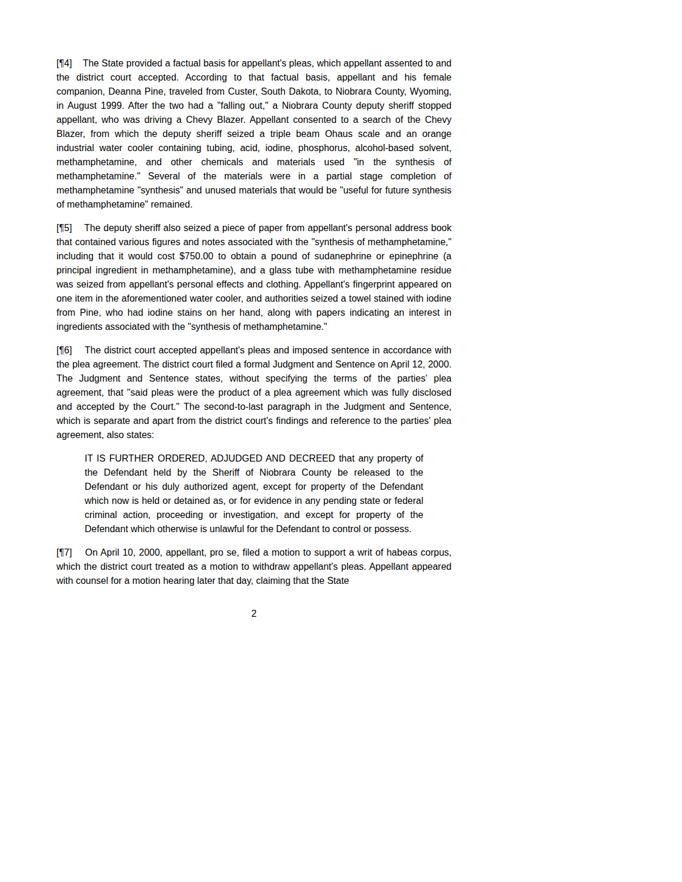[¶4] The State provided a factual basis for appellant's pleas, which appellant assented to and the district court accepted. According to that factual basis, appellant and his female companion, Deanna Pine, traveled from Custer, South Dakota, to Niobrara County, Wyoming, in August 1999. After the two had a "falling out," a Niobrara County deputy sheriff stopped appellant, who was driving a Chevy Blazer. Appellant consented to a search of the Chevy Blazer, from which the deputy sheriff seized a triple beam Ohaus scale and an orange industrial water cooler containing tubing, acid, iodine, phosphorus, alcohol-based solvent, methamphetamine, and other chemicals and materials used "in the synthesis of methamphetamine." Several of the materials were in a partial stage completion of methamphetamine "synthesis" and unused materials that would be "useful for future synthesis of methamphetamine" remained.
[¶5] The deputy sheriff also seized a piece of paper from appellant's personal address book that contained various figures and notes associated with the "synthesis of methamphetamine," including that it would cost $750.00 to obtain a pound of sudanephrine or epinephrine (a principal ingredient in methamphetamine), and a glass tube with methamphetamine residue was seized from appellant's personal effects and clothing. Appellant's fingerprint appeared on one item in the aforementioned water cooler, and authorities seized a towel stained with iodine from Pine, who had iodine stains on her hand, along with papers indicating an interest in ingredients associated with the "synthesis of methamphetamine."
[¶6] The district court accepted appellant's pleas and imposed sentence in accordance with the plea agreement. The district court filed a formal Judgment and Sentence on April 12, 2000. The Judgment and Sentence states, without specifying the terms of the parties' plea agreement, that "said pleas were the product of a plea agreement which was fully disclosed and accepted by the Court." The second-to-last paragraph in the Judgment and Sentence, which is separate and apart from the district court's findings and reference to the parties' plea agreement, also states:
IT IS FURTHER ORDERED, ADJUDGED AND DECREED that any property of the Defendant held by the Sheriff of Niobrara County be released to the Defendant or his duly authorized agent, except for property of the Defendant which now is held or detained as, or for evidence in any pending state or federal criminal action, proceeding or investigation, and except for property of the Defendant which otherwise is unlawful for the Defendant to control or possess.
[¶7] On April 10, 2000, appellant, pro se, filed a motion to support a writ of habeas corpus, which the district court treated as a motion to withdraw appellant's pleas. Appellant appeared with counsel for a motion hearing later that day, claiming that the State
2